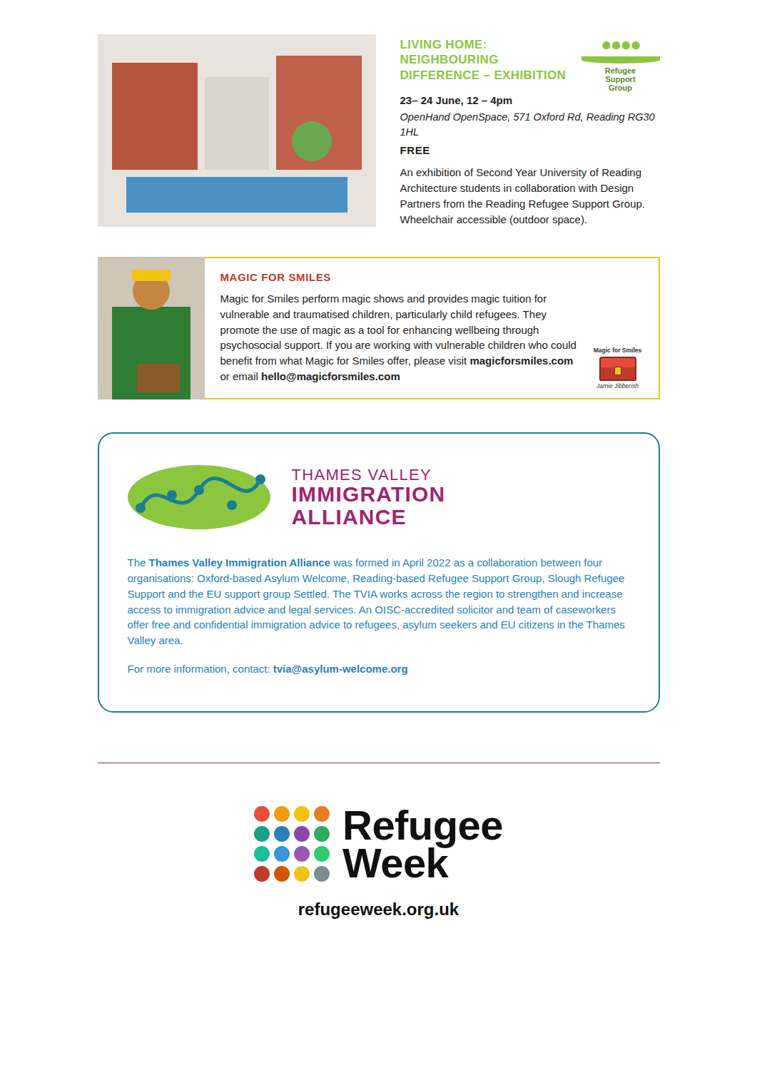●●●● Refugee
Support
Group
Living Home:
Neighbouring
Difference – Exhibition
23– 24 June, 12 – 4pm
OpenHand OpenSpace, 571 Oxford Rd, Reading RG30 1HL
FREE
An exhibition of Second Year University of Reading Architecture students in collaboration with Design Partners from the Reading Refugee Support Group. Wheelchair accessible (outdoor space).
Magic for Smiles
Magic for Smiles perform magic shows and provides magic tuition for vulnerable and traumatised children, particularly child refugees. They promote the use of magic as a tool for enhancing wellbeing through psychosocial support. If you are working with vulnerable children who could benefit from what Magic for Smiles offer, please visit magicforsmiles.com or email hello@magicforsmiles.com
Magic for Smiles Jamie Jibberish
THAMES VALLEY IMMIGRATION ALLIANCE
The Thames Valley Immigration Alliance was formed in April 2022 as a collaboration between four organisations: Oxford-based Asylum Welcome, Reading-based Refugee Support Group, Slough Refugee Support and the EU support group Settled. The TVIA works across the region to strengthen and increase access to immigration advice and legal services. An OISC-accredited solicitor and team of caseworkers offer free and confidential immigration advice to refugees, asylum seekers and EU citizens in the Thames Valley area.
For more information, contact: tvia@asylum-welcome.org
Refugee
Week
refugeeweek.org.uk